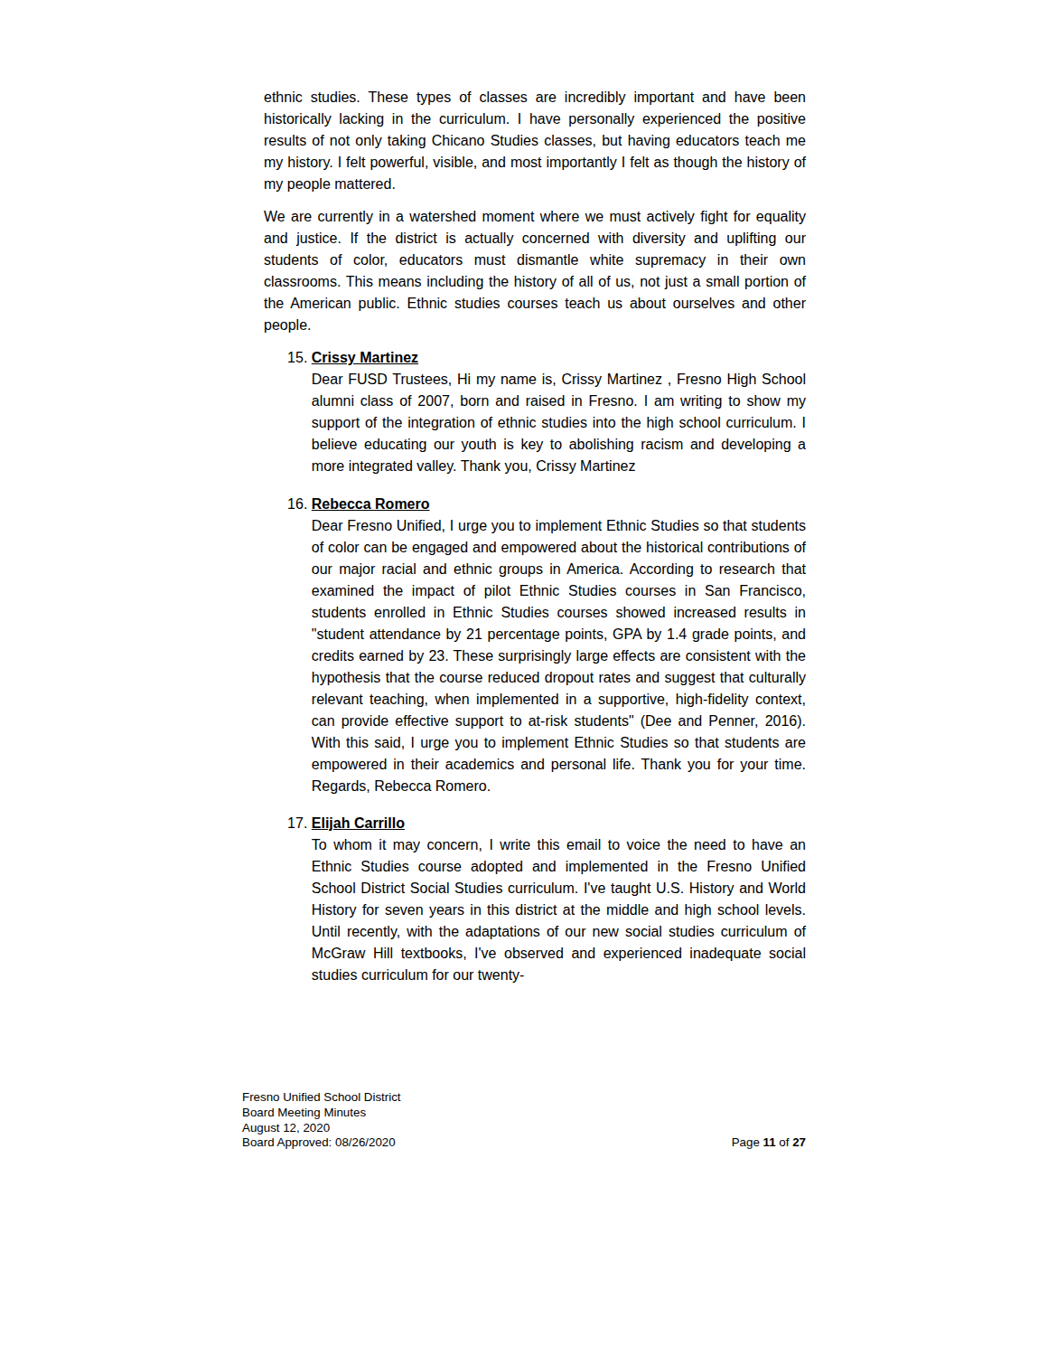ethnic studies. These types of classes are incredibly important and have been historically lacking in the curriculum. I have personally experienced the positive results of not only taking Chicano Studies classes, but having educators teach me my history. I felt powerful, visible, and most importantly I felt as though the history of my people mattered.
We are currently in a watershed moment where we must actively fight for equality and justice. If the district is actually concerned with diversity and uplifting our students of color, educators must dismantle white supremacy in their own classrooms. This means including the history of all of us, not just a small portion of the American public. Ethnic studies courses teach us about ourselves and other people.
Crissy Martinez
Dear FUSD Trustees, Hi my name is, Crissy Martinez , Fresno High School alumni class of 2007, born and raised in Fresno. I am writing to show my support of the integration of ethnic studies into the high school curriculum. I believe educating our youth is key to abolishing racism and developing a more integrated valley. Thank you, Crissy Martinez
Rebecca Romero
Dear Fresno Unified, I urge you to implement Ethnic Studies so that students of color can be engaged and empowered about the historical contributions of our major racial and ethnic groups in America. According to research that examined the impact of pilot Ethnic Studies courses in San Francisco, students enrolled in Ethnic Studies courses showed increased results in "student attendance by 21 percentage points, GPA by 1.4 grade points, and credits earned by 23. These surprisingly large effects are consistent with the hypothesis that the course reduced dropout rates and suggest that culturally relevant teaching, when implemented in a supportive, high-fidelity context, can provide effective support to at-risk students" (Dee and Penner, 2016). With this said, I urge you to implement Ethnic Studies so that students are empowered in their academics and personal life. Thank you for your time. Regards, Rebecca Romero.
Elijah Carrillo
To whom it may concern, I write this email to voice the need to have an Ethnic Studies course adopted and implemented in the Fresno Unified School District Social Studies curriculum. I've taught U.S. History and World History for seven years in this district at the middle and high school levels. Until recently, with the adaptations of our new social studies curriculum of McGraw Hill textbooks, I've observed and experienced inadequate social studies curriculum for our twenty-
Fresno Unified School District
Board Meeting Minutes
August 12, 2020
Board Approved: 08/26/2020
Page 11 of 27